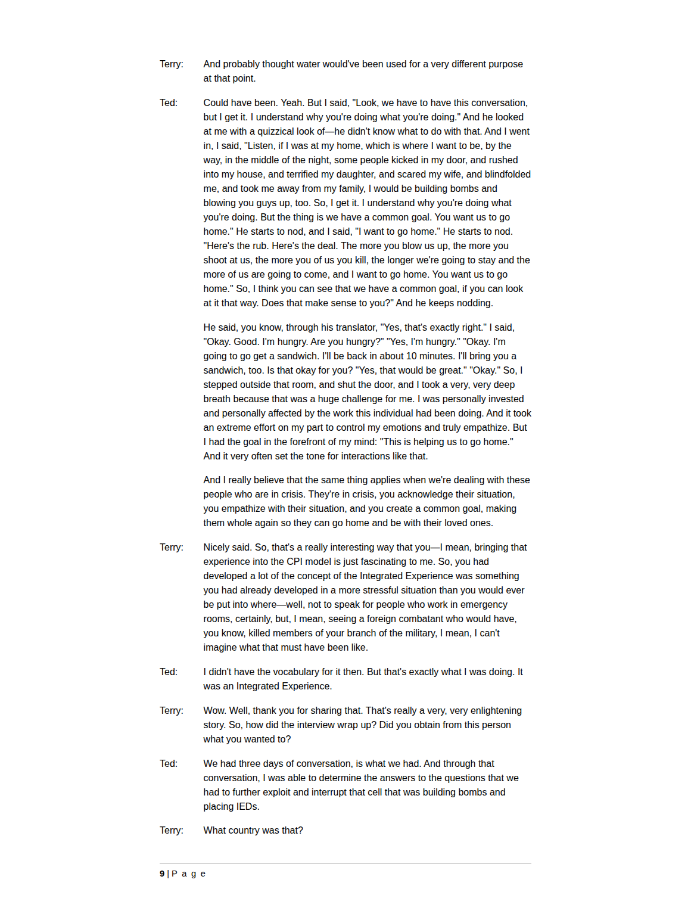Terry:
And probably thought water would've been used for a very different purpose at that point.
Ted:
Could have been. Yeah. But I said, "Look, we have to have this conversation, but I get it. I understand why you're doing what you're doing." And he looked at me with a quizzical look of—he didn't know what to do with that. And I went in, I said, "Listen, if I was at my home, which is where I want to be, by the way, in the middle of the night, some people kicked in my door, and rushed into my house, and terrified my daughter, and scared my wife, and blindfolded me, and took me away from my family, I would be building bombs and blowing you guys up, too. So, I get it. I understand why you're doing what you're doing. But the thing is we have a common goal. You want us to go home." He starts to nod, and I said, "I want to go home." He starts to nod. "Here's the rub. Here's the deal. The more you blow us up, the more you shoot at us, the more you of us you kill, the longer we're going to stay and the more of us are going to come, and I want to go home. You want us to go home." So, I think you can see that we have a common goal, if you can look at it that way. Does that make sense to you?" And he keeps nodding.
He said, you know, through his translator, "Yes, that's exactly right." I said, "Okay. Good. I'm hungry. Are you hungry?" "Yes, I'm hungry." "Okay. I'm going to go get a sandwich. I'll be back in about 10 minutes. I'll bring you a sandwich, too. Is that okay for you? "Yes, that would be great." "Okay." So, I stepped outside that room, and shut the door, and I took a very, very deep breath because that was a huge challenge for me. I was personally invested and personally affected by the work this individual had been doing. And it took an extreme effort on my part to control my emotions and truly empathize. But I had the goal in the forefront of my mind: "This is helping us to go home." And it very often set the tone for interactions like that.
And I really believe that the same thing applies when we're dealing with these people who are in crisis. They're in crisis, you acknowledge their situation, you empathize with their situation, and you create a common goal, making them whole again so they can go home and be with their loved ones.
Terry:
Nicely said. So, that's a really interesting way that you—I mean, bringing that experience into the CPI model is just fascinating to me. So, you had developed a lot of the concept of the Integrated Experience was something you had already developed in a more stressful situation than you would ever be put into where—well, not to speak for people who work in emergency rooms, certainly, but, I mean, seeing a foreign combatant who would have, you know, killed members of your branch of the military, I mean, I can't imagine what that must have been like.
Ted:
I didn't have the vocabulary for it then. But that's exactly what I was doing. It was an Integrated Experience.
Terry:
Wow. Well, thank you for sharing that. That's really a very, very enlightening story. So, how did the interview wrap up? Did you obtain from this person what you wanted to?
Ted:
We had three days of conversation, is what we had. And through that conversation, I was able to determine the answers to the questions that we had to further exploit and interrupt that cell that was building bombs and placing IEDs.
Terry:
What country was that?
9 | P a g e